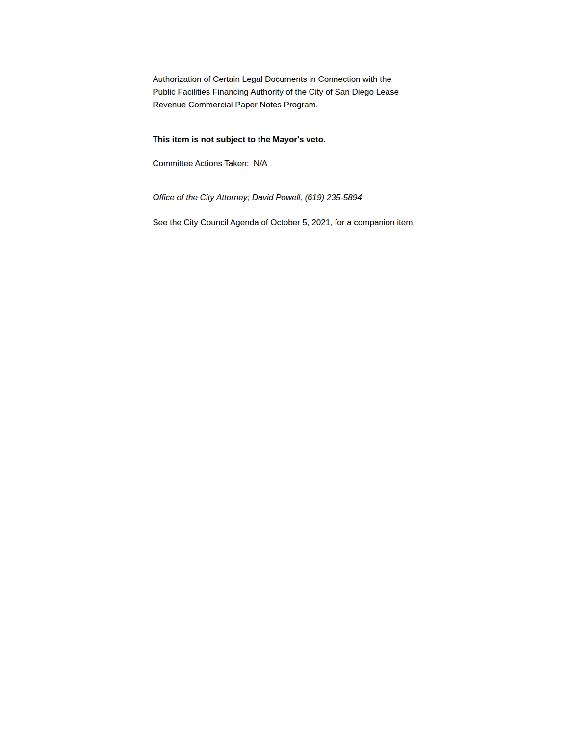Authorization of Certain Legal Documents in Connection with the Public Facilities Financing Authority of the City of San Diego Lease Revenue Commercial Paper Notes Program.
This item is not subject to the Mayor's veto.
Committee Actions Taken: N/A
Office of the City Attorney; David Powell, (619) 235-5894
See the City Council Agenda of October 5, 2021, for a companion item.